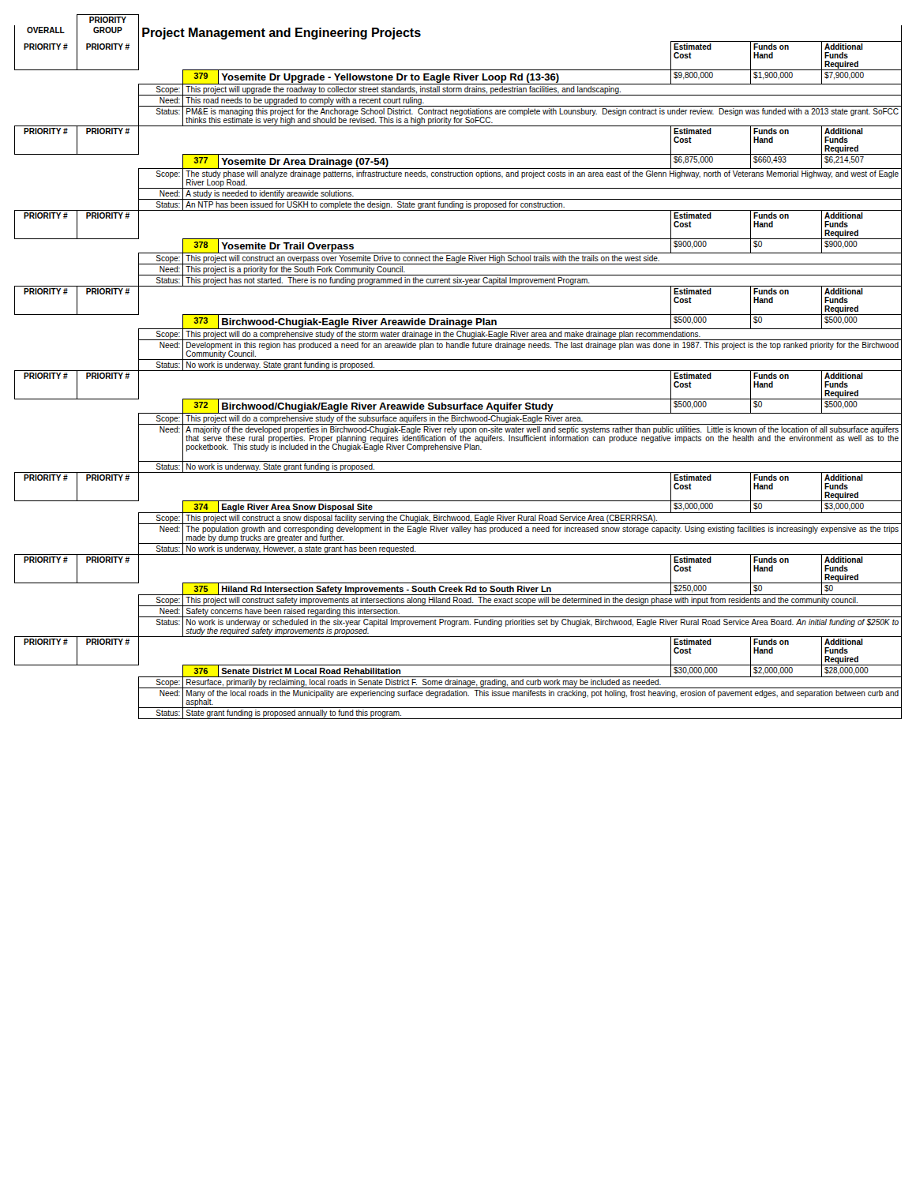| | PRIORITY | |
| OVERALL | GROUP | Project Management and Engineering Projects |
| PRIORITY # | PRIORITY # | | Estimated Cost | Funds on Hand | Additional Funds Required |
| | | | 379 | Yosemite Dr Upgrade - Yellowstone Dr to Eagle River Loop Rd (13-36) | $9,800,000 | $1,900,000 | $7,900,000 |
| | | Scope: | This project will upgrade the roadway to collector street standards, install storm drains, pedestrian facilities, and landscaping. |
| | | Need: | This road needs to be upgraded to comply with a recent court ruling. |
| | | Status: | PM&E is managing this project for the Anchorage School District. Contract negotiations are complete with Lounsbury. Design contract is under review. Design was funded with a 2013 state grant. SoFCC thinks this estimate is very high and should be revised. This is a high priority for SoFCC. |
| PRIORITY # | PRIORITY # | | Estimated Cost | Funds on Hand | Additional Funds Required |
| | | | 377 | Yosemite Dr Area Drainage (07-54) | $6,875,000 | $660,493 | $6,214,507 |
| | | Scope: | The study phase will analyze drainage patterns, infrastructure needs, construction options, and project costs in an area east of the Glenn Highway, north of Veterans Memorial Highway, and west of Eagle River Loop Road. |
| | | Need: | A study is needed to identify areawide solutions. |
| | | Status: | An NTP has been issued for USKH to complete the design. State grant funding is proposed for construction. |
| PRIORITY # | PRIORITY # | | Estimated Cost | Funds on Hand | Additional Funds Required |
| | | | 378 | Yosemite Dr Trail Overpass | $900,000 | $0 | $900,000 |
| | | Scope: | This project will construct an overpass over Yosemite Drive to connect the Eagle River High School trails with the trails on the west side. |
| | | Need: | This project is a priority for the South Fork Community Council. |
| | | Status: | This project has not started. There is no funding programmed in the current six-year Capital Improvement Program. |
| PRIORITY # | PRIORITY # | | Estimated Cost | Funds on Hand | Additional Funds Required |
| | | | 373 | Birchwood-Chugiak-Eagle River Areawide Drainage Plan | $500,000 | $0 | $500,000 |
| | | Scope: | This project will do a comprehensive study of the storm water drainage in the Chugiak-Eagle River area and make drainage plan recommendations. |
| | | Need: | Development in this region has produced a need for an areawide plan to handle future drainage needs. The last drainage plan was done in 1987. This project is the top ranked priority for the Birchwood Community Council. |
| | | Status: | No work is underway. State grant funding is proposed. |
| PRIORITY # | PRIORITY # | | Estimated Cost | Funds on Hand | Additional Funds Required |
| | | | 372 | Birchwood/Chugiak/Eagle River Areawide Subsurface Aquifer Study | $500,000 | $0 | $500,000 |
| | | Scope: | This project will do a comprehensive study of the subsurface aquifers in the Birchwood-Chugiak-Eagle River area. |
| | | Need: | A majority of the developed properties in Birchwood-Chugiak-Eagle River rely upon on-site water well and septic systems rather than public utilities. Little is known of the location of all subsurface aquifers that serve these rural properties. Proper planning requires identification of the aquifers. Insufficient information can produce negative impacts on the health and the environment as well as to the pocketbook. This study is included in the Chugiak-Eagle River Comprehensive Plan. |
| | | Status: | No work is underway. State grant funding is proposed. |
| PRIORITY # | PRIORITY # | | Estimated Cost | Funds on Hand | Additional Funds Required |
| | | | 374 | Eagle River Area Snow Disposal Site | $3,000,000 | $0 | $3,000,000 |
| | | Scope: | This project will construct a snow disposal facility serving the Chugiak, Birchwood, Eagle River Rural Road Service Area (CBERRRSA). |
| | | Need: | The population growth and corresponding development in the Eagle River valley has produced a need for increased snow storage capacity. Using existing facilities is increasingly expensive as the trips made by dump trucks are greater and further. |
| | | Status: | No work is underway, However, a state grant has been requested. |
| PRIORITY # | PRIORITY # | | Estimated Cost | Funds on Hand | Additional Funds Required |
| | | | 375 | Hiland Rd Intersection Safety Improvements - South Creek Rd to South River Ln | $250,000 | $0 | $0 |
| | | Scope: | This project will construct safety improvements at intersections along Hiland Road. The exact scope will be determined in the design phase with input from residents and the community council. |
| | | Need: | Safety concerns have been raised regarding this intersection. |
| | | Status: | No work is underway or scheduled in the six-year Capital Improvement Program. Funding priorities set by Chugiak, Birchwood, Eagle River Rural Road Service Area Board. An initial funding of $250K to study the required safety improvements is proposed. |
| PRIORITY # | PRIORITY # | | Estimated Cost | Funds on Hand | Additional Funds Required |
| | | | 376 | Senate District M Local Road Rehabilitation | $30,000,000 | $2,000,000 | $28,000,000 |
| | | Scope: | Resurface, primarily by reclaiming, local roads in Senate District F. Some drainage, grading, and curb work may be included as needed. |
| | | Need: | Many of the local roads in the Municipality are experiencing surface degradation. This issue manifests in cracking, pot holing, frost heaving, erosion of pavement edges, and separation between curb and asphalt. |
| | | Status: | State grant funding is proposed annually to fund this program. |